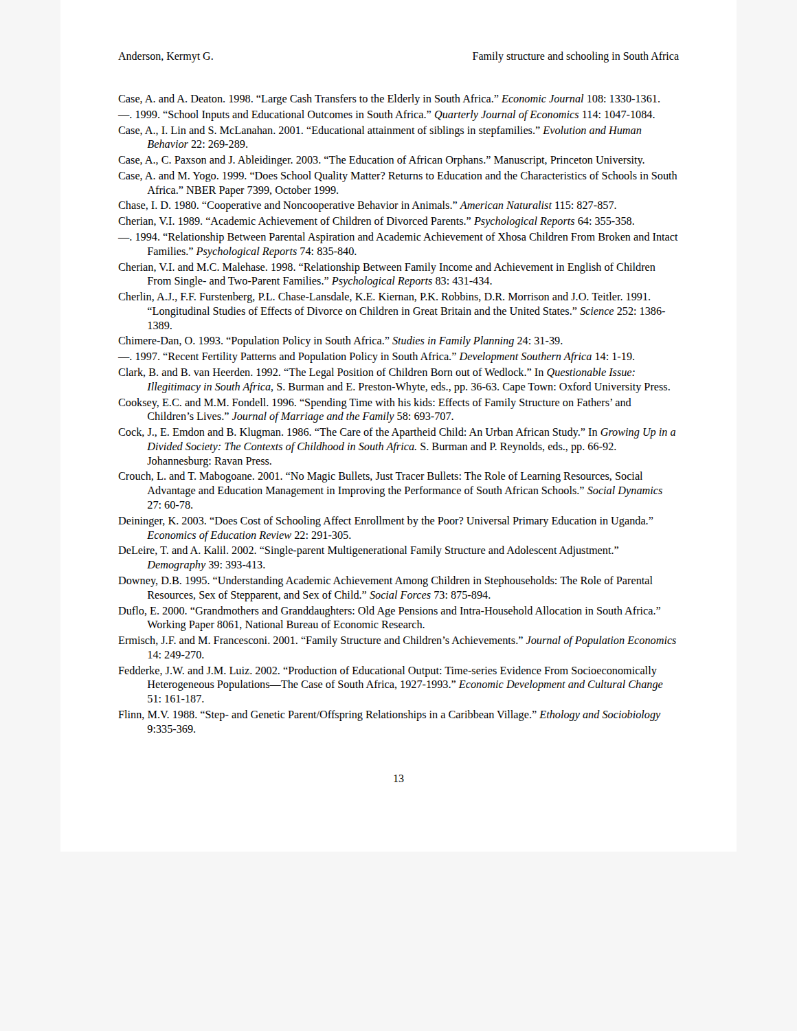Anderson, Kermyt G. Family structure and schooling in South Africa
Case, A. and A. Deaton. 1998. “Large Cash Transfers to the Elderly in South Africa.” Economic Journal 108: 1330-1361.
—. 1999. “School Inputs and Educational Outcomes in South Africa.” Quarterly Journal of Economics 114: 1047-1084.
Case, A., I. Lin and S. McLanahan. 2001. “Educational attainment of siblings in stepfamilies.” Evolution and Human Behavior 22: 269-289.
Case, A., C. Paxson and J. Ableidinger. 2003. “The Education of African Orphans.” Manuscript, Princeton University.
Case, A. and M. Yogo. 1999. “Does School Quality Matter? Returns to Education and the Characteristics of Schools in South Africa.” NBER Paper 7399, October 1999.
Chase, I. D. 1980. “Cooperative and Noncooperative Behavior in Animals.” American Naturalist 115: 827-857.
Cherian, V.I. 1989. “Academic Achievement of Children of Divorced Parents.” Psychological Reports 64: 355-358.
—. 1994. “Relationship Between Parental Aspiration and Academic Achievement of Xhosa Children From Broken and Intact Families.” Psychological Reports 74: 835-840.
Cherian, V.I. and M.C. Malehase. 1998. “Relationship Between Family Income and Achievement in English of Children From Single- and Two-Parent Families.” Psychological Reports 83: 431-434.
Cherlin, A.J., F.F. Furstenberg, P.L. Chase-Lansdale, K.E. Kiernan, P.K. Robbins, D.R. Morrison and J.O. Teitler. 1991. “Longitudinal Studies of Effects of Divorce on Children in Great Britain and the United States.” Science 252: 1386-1389.
Chimere-Dan, O. 1993. “Population Policy in South Africa.” Studies in Family Planning 24: 31-39.
—. 1997. “Recent Fertility Patterns and Population Policy in South Africa.” Development Southern Africa 14: 1-19.
Clark, B. and B. van Heerden. 1992. “The Legal Position of Children Born out of Wedlock.” In Questionable Issue: Illegitimacy in South Africa, S. Burman and E. Preston-Whyte, eds., pp. 36-63. Cape Town: Oxford University Press.
Cooksey, E.C. and M.M. Fondell. 1996. “Spending Time with his kids: Effects of Family Structure on Fathers’ and Children’s Lives.” Journal of Marriage and the Family 58: 693-707.
Cock, J., E. Emdon and B. Klugman. 1986. “The Care of the Apartheid Child: An Urban African Study.” In Growing Up in a Divided Society: The Contexts of Childhood in South Africa. S. Burman and P. Reynolds, eds., pp. 66-92. Johannesburg: Ravan Press.
Crouch, L. and T. Mabogoane. 2001. “No Magic Bullets, Just Tracer Bullets: The Role of Learning Resources, Social Advantage and Education Management in Improving the Performance of South African Schools.” Social Dynamics 27: 60-78.
Deininger, K. 2003. “Does Cost of Schooling Affect Enrollment by the Poor? Universal Primary Education in Uganda.” Economics of Education Review 22: 291-305.
DeLeire, T. and A. Kalil. 2002. “Single-parent Multigenerational Family Structure and Adolescent Adjustment.” Demography 39: 393-413.
Downey, D.B. 1995. “Understanding Academic Achievement Among Children in Stephouseholds: The Role of Parental Resources, Sex of Stepparent, and Sex of Child.” Social Forces 73: 875-894.
Duflo, E. 2000. “Grandmothers and Granddaughters: Old Age Pensions and Intra-Household Allocation in South Africa.” Working Paper 8061, National Bureau of Economic Research.
Ermisch, J.F. and M. Francesconi. 2001. “Family Structure and Children’s Achievements.” Journal of Population Economics 14: 249-270.
Fedderke, J.W. and J.M. Luiz. 2002. “Production of Educational Output: Time-series Evidence From Socioeconomically Heterogeneous Populations—The Case of South Africa, 1927-1993.” Economic Development and Cultural Change 51: 161-187.
Flinn, M.V. 1988. “Step- and Genetic Parent/Offspring Relationships in a Caribbean Village.” Ethology and Sociobiology 9:335-369.
13